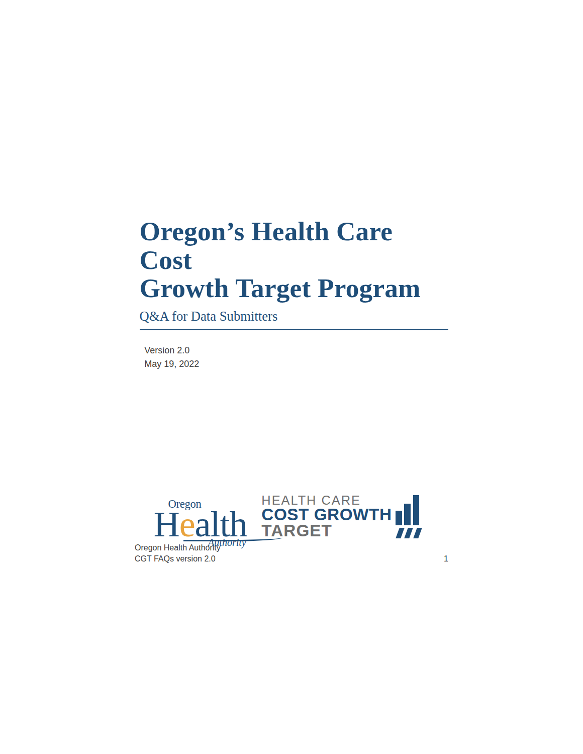Oregon’s Health Care Cost
Growth Target Program
Q&A for Data Submitters
Version 2.0
May 19, 2022
Oregon Health Authority
HEALTH CARE
COST GROWTH
TARGET
Oregon Health Authority
CGT FAQs version 2.0
1